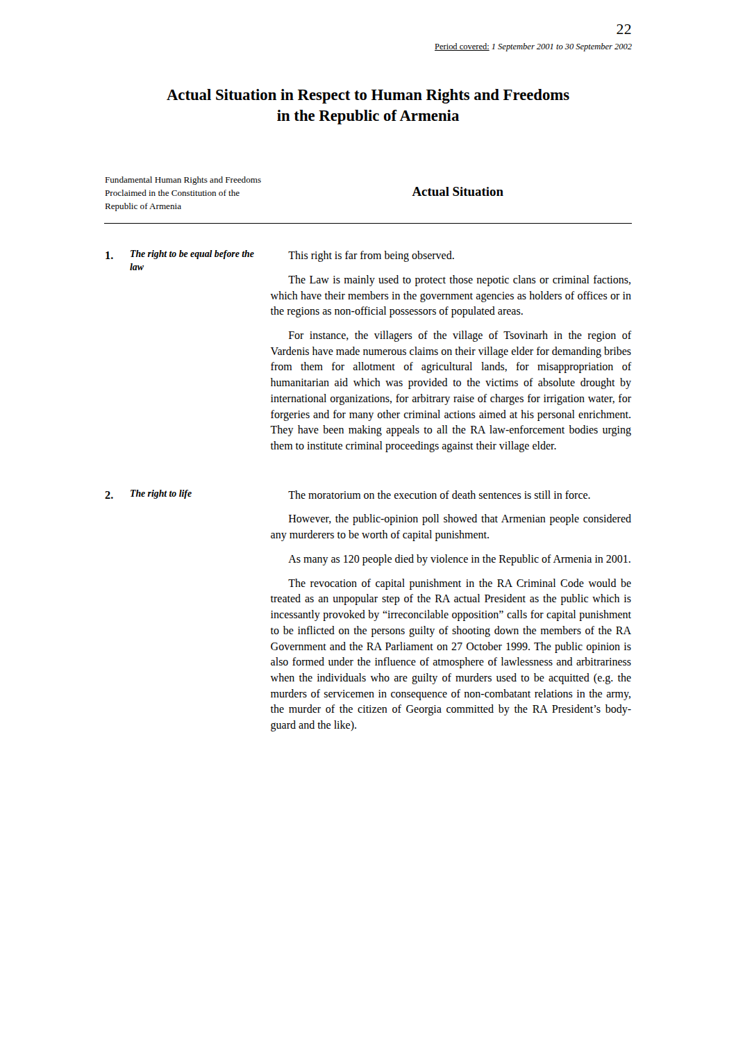22
Period covered: 1 September 2001 to 30 September 2002
Actual Situation in Respect to Human Rights and Freedoms
in the Republic of Armenia
| Fundamental Human Rights and Freedoms Proclaimed in the Constitution of the Republic of Armenia | Actual Situation |
| 1. | The right to be equal before the law | This right is far from being observed. The Law is mainly used to protect those nepotic clans or criminal factions, which have their members in the government agencies as holders of offices or in the regions as non-official possessors of populated areas. For instance, the villagers of the village of Tsovinarh in the region of Vardenis have made numerous claims on their village elder for demanding bribes from them for allotment of agricultural lands, for misappropriation of humanitarian aid which was provided to the victims of absolute drought by international organizations, for arbitrary raise of charges for irrigation water, for forgeries and for many other criminal actions aimed at his personal enrichment. They have been making appeals to all the RA law-enforcement bodies urging them to institute criminal proceedings against their village elder. |
| 2. | The right to life | The moratorium on the execution of death sentences is still in force. However, the public-opinion poll showed that Armenian people considered any murderers to be worth of capital punishment. As many as 120 people died by violence in the Republic of Armenia in 2001. The revocation of capital punishment in the RA Criminal Code would be treated as an unpopular step of the RA actual President as the public which is incessantly provoked by “irreconcilable opposition” calls for capital punishment to be inflicted on the persons guilty of shooting down the members of the RA Government and the RA Parliament on 27 October 1999. The public opinion is also formed under the influence of atmosphere of lawlessness and arbitrariness when the individuals who are guilty of murders used to be acquitted (e.g. the murders of servicemen in consequence of non-combatant relations in the army, the murder of the citizen of Georgia committed by the RA President’s body-guard and the like). |